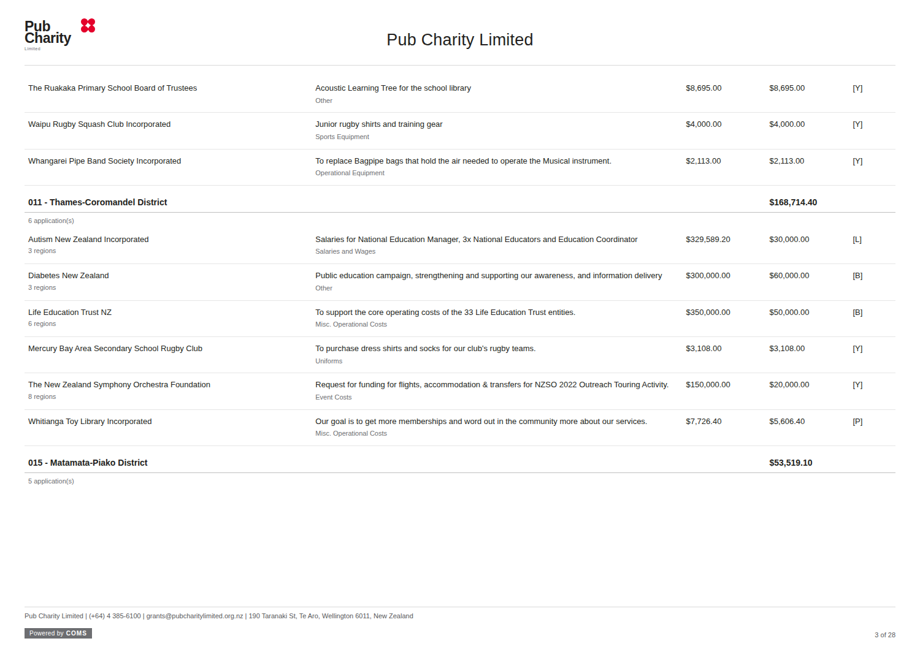Pub Charity Limited
Pub Charity Limited
| The Ruakaka Primary School Board of Trustees | Acoustic Learning Tree for the school library Other | $8,695.00 | $8,695.00 | [Y] |
| Waipu Rugby Squash Club Incorporated | Junior rugby shirts and training gear Sports Equipment | $4,000.00 | $4,000.00 | [Y] |
| Whangarei Pipe Band Society Incorporated | To replace Bagpipe bags that hold the air needed to operate the Musical instrument. Operational Equipment | $2,113.00 | $2,113.00 | [Y] |
| 011 - Thames-Coromandel District | | | $168,714.40 | |
| 6 application(s) |
| Autism New Zealand Incorporated 3 regions | Salaries for National Education Manager, 3x National Educators and Education Coordinator Salaries and Wages | $329,589.20 | $30,000.00 | [L] |
| Diabetes New Zealand 3 regions | Public education campaign, strengthening and supporting our awareness, and information delivery Other | $300,000.00 | $60,000.00 | [B] |
| Life Education Trust NZ 6 regions | To support the core operating costs of the 33 Life Education Trust entities. Misc. Operational Costs | $350,000.00 | $50,000.00 | [B] |
| Mercury Bay Area Secondary School Rugby Club | To purchase dress shirts and socks for our club's rugby teams. Uniforms | $3,108.00 | $3,108.00 | [Y] |
| The New Zealand Symphony Orchestra Foundation 8 regions | Request for funding for flights, accommodation & transfers for NZSO 2022 Outreach Touring Activity. Event Costs | $150,000.00 | $20,000.00 | [Y] |
| Whitianga Toy Library Incorporated | Our goal is to get more memberships and word out in the community more about our services. Misc. Operational Costs | $7,726.40 | $5,606.40 | [P] |
| 015 - Matamata-Piako District | | | $53,519.10 | |
| 5 application(s) |
Pub Charity Limited | (+64) 4 385-6100 | grants@pubcharitylimited.org.nz | 190 Taranaki St, Te Aro, Wellington 6011, New Zealand
Powered byCOMS 3 of 28